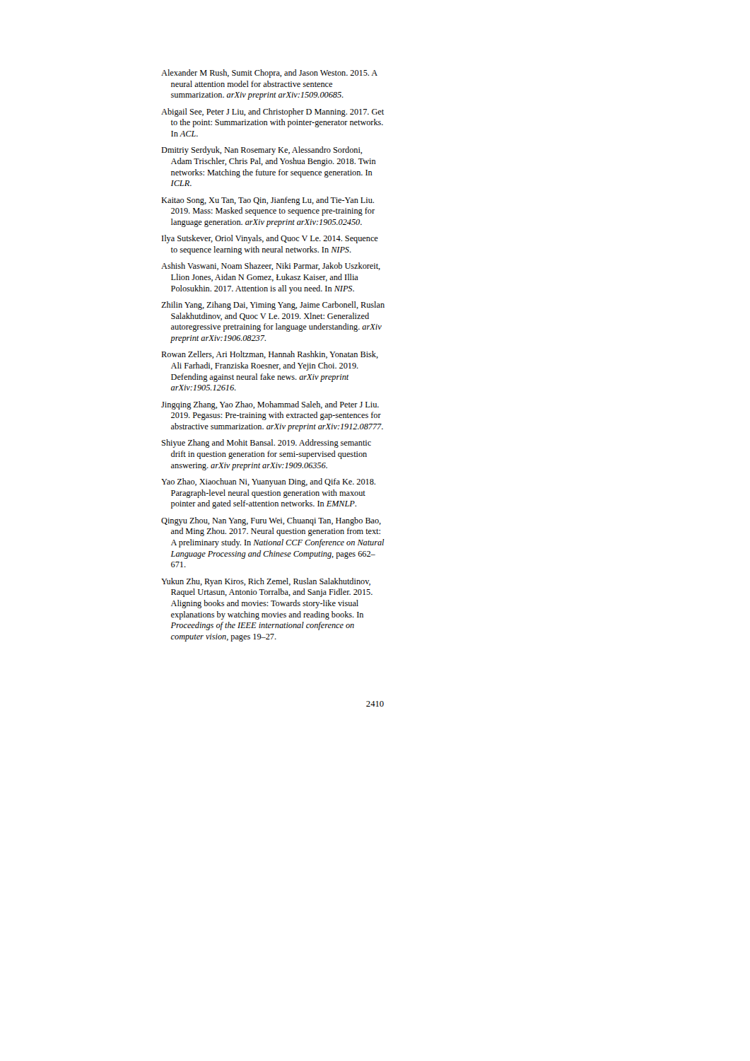Alexander M Rush, Sumit Chopra, and Jason Weston. 2015. A neural attention model for abstractive sentence summarization. arXiv preprint arXiv:1509.00685.
Abigail See, Peter J Liu, and Christopher D Manning. 2017. Get to the point: Summarization with pointer-generator networks. In ACL.
Dmitriy Serdyuk, Nan Rosemary Ke, Alessandro Sordoni, Adam Trischler, Chris Pal, and Yoshua Bengio. 2018. Twin networks: Matching the future for sequence generation. In ICLR.
Kaitao Song, Xu Tan, Tao Qin, Jianfeng Lu, and Tie-Yan Liu. 2019. Mass: Masked sequence to sequence pre-training for language generation. arXiv preprint arXiv:1905.02450.
Ilya Sutskever, Oriol Vinyals, and Quoc V Le. 2014. Sequence to sequence learning with neural networks. In NIPS.
Ashish Vaswani, Noam Shazeer, Niki Parmar, Jakob Uszkoreit, Llion Jones, Aidan N Gomez, Łukasz Kaiser, and Illia Polosukhin. 2017. Attention is all you need. In NIPS.
Zhilin Yang, Zihang Dai, Yiming Yang, Jaime Carbonell, Ruslan Salakhutdinov, and Quoc V Le. 2019. Xlnet: Generalized autoregressive pretraining for language understanding. arXiv preprint arXiv:1906.08237.
Rowan Zellers, Ari Holtzman, Hannah Rashkin, Yonatan Bisk, Ali Farhadi, Franziska Roesner, and Yejin Choi. 2019. Defending against neural fake news. arXiv preprint arXiv:1905.12616.
Jingqing Zhang, Yao Zhao, Mohammad Saleh, and Peter J Liu. 2019. Pegasus: Pre-training with extracted gap-sentences for abstractive summarization. arXiv preprint arXiv:1912.08777.
Shiyue Zhang and Mohit Bansal. 2019. Addressing semantic drift in question generation for semi-supervised question answering. arXiv preprint arXiv:1909.06356.
Yao Zhao, Xiaochuan Ni, Yuanyuan Ding, and Qifa Ke. 2018. Paragraph-level neural question generation with maxout pointer and gated self-attention networks. In EMNLP.
Qingyu Zhou, Nan Yang, Furu Wei, Chuanqi Tan, Hangbo Bao, and Ming Zhou. 2017. Neural question generation from text: A preliminary study. In National CCF Conference on Natural Language Processing and Chinese Computing, pages 662–671.
Yukun Zhu, Ryan Kiros, Rich Zemel, Ruslan Salakhutdinov, Raquel Urtasun, Antonio Torralba, and Sanja Fidler. 2015. Aligning books and movies: Towards story-like visual explanations by watching movies and reading books. In Proceedings of the IEEE international conference on computer vision, pages 19–27.
2410